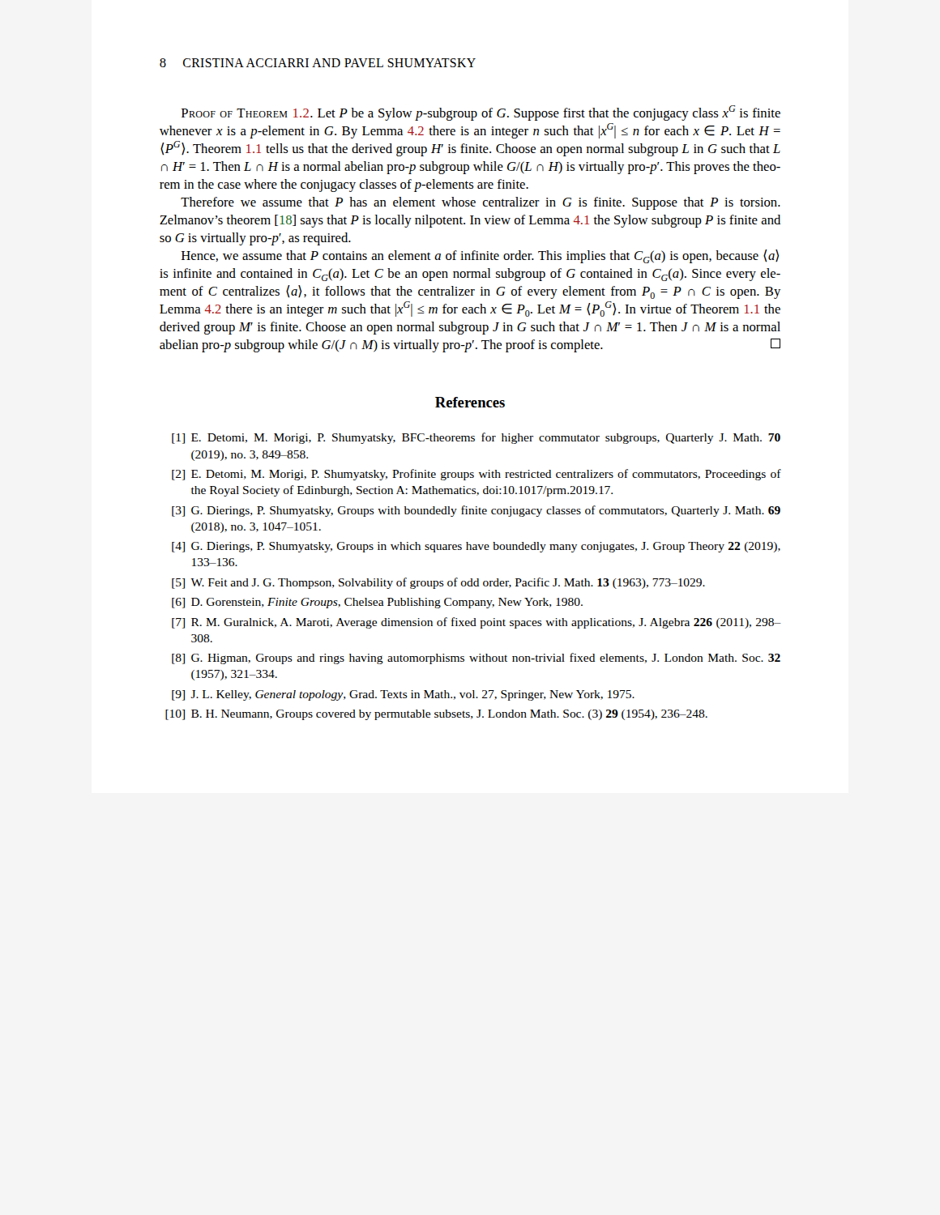8 CRISTINA ACCIARRI AND PAVEL SHUMYATSKY
Proof of Theorem 1.2. Let P be a Sylow p-subgroup of G. Suppose first that the conjugacy class xG is finite whenever x is a p-element in G. By Lemma 4.2 there is an integer n such that |xG| ≤ n for each x ∈ P. Let H = ⟨PG⟩. Theorem 1.1 tells us that the derived group H′ is finite. Choose an open normal subgroup L in G such that L ∩ H′ = 1. Then L ∩ H is a normal abelian pro-p subgroup while G/(L ∩ H) is virtually pro-p′. This proves the theorem in the case where the conjugacy classes of p-elements are finite.
Therefore we assume that P has an element whose centralizer in G is finite. Suppose that P is torsion. Zelmanov’s theorem [18] says that P is locally nilpotent. In view of Lemma 4.1 the Sylow subgroup P is finite and so G is virtually pro-p′, as required.
Hence, we assume that P contains an element a of infinite order. This implies that CG(a) is open, because ⟨a⟩ is infinite and contained in CG(a). Let C be an open normal subgroup of G contained in CG(a). Since every element of C centralizes ⟨a⟩, it follows that the centralizer in G of every element from P0 = P ∩ C is open. By Lemma 4.2 there is an integer m such that |xG| ≤ m for each x ∈ P0. Let M = ⟨P0G⟩. In virtue of Theorem 1.1 the derived group M′ is finite. Choose an open normal subgroup J in G such that J ∩ M′ = 1. Then J ∩ M is a normal abelian pro-p subgroup while G/(J ∩ M) is virtually pro-p′. The proof is complete.
References
1 E. Detomi, M. Morigi, P. Shumyatsky, BFC-theorems for higher commutator subgroups, Quarterly J. Math. 70 (2019), no. 3, 849–858.
2 E. Detomi, M. Morigi, P. Shumyatsky, Profinite groups with restricted centralizers of commutators, Proceedings of the Royal Society of Edinburgh, Section A: Mathematics, doi:10.1017/prm.2019.17.
3 G. Dierings, P. Shumyatsky, Groups with boundedly finite conjugacy classes of commutators, Quarterly J. Math. 69 (2018), no. 3, 1047–1051.
4 G. Dierings, P. Shumyatsky, Groups in which squares have boundedly many conjugates, J. Group Theory 22 (2019), 133–136.
5 W. Feit and J. G. Thompson, Solvability of groups of odd order, Pacific J. Math. 13 (1963), 773–1029.
6 D. Gorenstein, Finite Groups, Chelsea Publishing Company, New York, 1980.
7 R. M. Guralnick, A. Maroti, Average dimension of fixed point spaces with applications, J. Algebra 226 (2011), 298–308.
8 G. Higman, Groups and rings having automorphisms without non-trivial fixed elements, J. London Math. Soc. 32 (1957), 321–334.
9 J. L. Kelley, General topology, Grad. Texts in Math., vol. 27, Springer, New York, 1975.
10 B. H. Neumann, Groups covered by permutable subsets, J. London Math. Soc. (3) 29 (1954), 236–248.